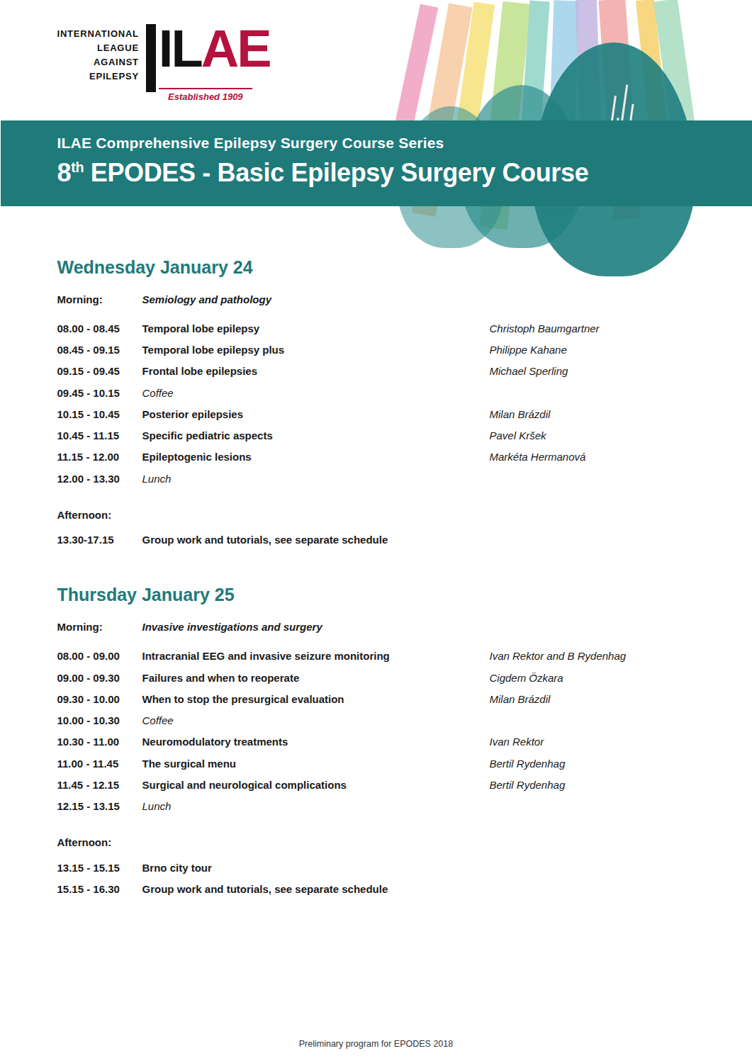INTERNATIONAL
LEAGUE
AGAINST
EPILEPSY
ILAE Established 1909
ILAE Comprehensive Epilepsy Surgery Course Series
8th EPODES - Basic Epilepsy Surgery Course
Wednesday January 24
Morning:
Semiology and pathology
| 08.00 - 08.45 | Temporal lobe epilepsy | Christoph Baumgartner |
| 08.45 - 09.15 | Temporal lobe epilepsy plus | Philippe Kahane |
| 09.15 - 09.45 | Frontal lobe epilepsies | Michael Sperling |
| 09.45 - 10.15 | Coffee | |
| 10.15 - 10.45 | Posterior epilepsies | Milan Brázdil |
| 10.45 - 11.15 | Specific pediatric aspects | Pavel Kršek |
| 11.15 - 12.00 | Epileptogenic lesions | Markéta Hermanová |
| 12.00 - 13.30 | Lunch | |
Afternoon:
| 13.30-17.15 | Group work and tutorials, see separate schedule |
Thursday January 25
Morning:
Invasive investigations and surgery
| 08.00 - 09.00 | Intracranial EEG and invasive seizure monitoring | Ivan Rektor and B Rydenhag |
| 09.00 - 09.30 | Failures and when to reoperate | Cigdem Özkara |
| 09.30 - 10.00 | When to stop the presurgical evaluation | Milan Brázdil |
| 10.00 - 10.30 | Coffee | |
| 10.30 - 11.00 | Neuromodulatory treatments | Ivan Rektor |
| 11.00 - 11.45 | The surgical menu | Bertil Rydenhag |
| 11.45 - 12.15 | Surgical and neurological complications | Bertil Rydenhag |
| 12.15 - 13.15 | Lunch | |
Afternoon:
| 13.15 - 15.15 | Brno city tour |
| 15.15 - 16.30 | Group work and tutorials, see separate schedule |
Preliminary program for EPODES 2018